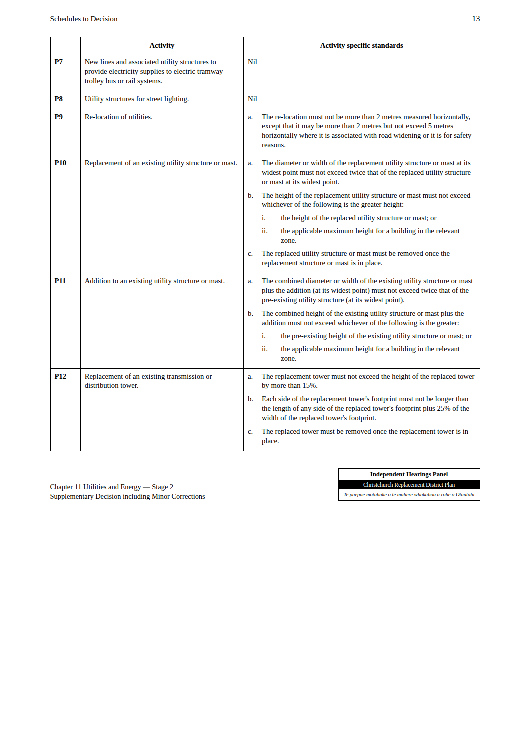Schedules to Decision 13
| | Activity | Activity specific standards |
| --- | --- | --- |
| P7 | New lines and associated utility structures to provide electricity supplies to electric tramway trolley bus or rail systems. | Nil |
| P8 | Utility structures for street lighting. | Nil |
| P9 | Re-location of utilities. | a. The re-location must not be more than 2 metres measured horizontally, except that it may be more than 2 metres but not exceed 5 metres horizontally where it is associated with road widening or it is for safety reasons. |
| P10 | Replacement of an existing utility structure or mast. | a. The diameter or width of the replacement utility structure or mast at its widest point must not exceed twice that of the replaced utility structure or mast at its widest point. b. The height of the replacement utility structure or mast must not exceed whichever of the following is the greater height: i. the height of the replaced utility structure or mast; or ii. the applicable maximum height for a building in the relevant zone. c. The replaced utility structure or mast must be removed once the replacement structure or mast is in place. |
| P11 | Addition to an existing utility structure or mast. | a. The combined diameter or width of the existing utility structure or mast plus the addition (at its widest point) must not exceed twice that of the pre-existing utility structure (at its widest point). b. The combined height of the existing utility structure or mast plus the addition must not exceed whichever of the following is the greater: i. the pre-existing height of the existing utility structure or mast; or ii. the applicable maximum height for a building in the relevant zone. |
| P12 | Replacement of an existing transmission or distribution tower. | a. The replacement tower must not exceed the height of the replaced tower by more than 15%. b. Each side of the replacement tower's footprint must not be longer than the length of any side of the replaced tower's footprint plus 25% of the width of the replaced tower's footprint. c. The replaced tower must be removed once the replacement tower is in place. |
Chapter 11 Utilities and Energy — Stage 2
Supplementary Decision including Minor Corrections
Independent Hearings Panel Christchurch Replacement District Plan Te paepae motuhake o te mahere whakahou a rohe o Ōtautahi